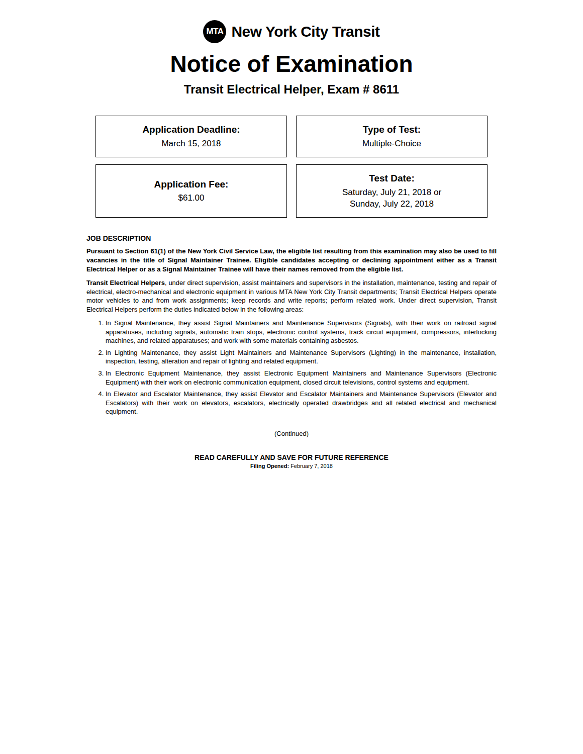MTA
New York City Transit
Notice of Examination
Transit Electrical Helper, Exam # 8611
| Application Deadline: March 15, 2018 | Type of Test: Multiple-Choice |
| Application Fee: $61.00 | Test Date: Saturday, July 21, 2018 or Sunday, July 22, 2018 |
JOB DESCRIPTION
Pursuant to Section 61(1) of the New York Civil Service Law, the eligible list resulting from this examination may also be used to fill vacancies in the title of Signal Maintainer Trainee. Eligible candidates accepting or declining appointment either as a Transit Electrical Helper or as a Signal Maintainer Trainee will have their names removed from the eligible list.
Transit Electrical Helpers, under direct supervision, assist maintainers and supervisors in the installation, maintenance, testing and repair of electrical, electro-mechanical and electronic equipment in various MTA New York City Transit departments; Transit Electrical Helpers operate motor vehicles to and from work assignments; keep records and write reports; perform related work. Under direct supervision, Transit Electrical Helpers perform the duties indicated below in the following areas:
In Signal Maintenance, they assist Signal Maintainers and Maintenance Supervisors (Signals), with their work on railroad signal apparatuses, including signals, automatic train stops, electronic control systems, track circuit equipment, compressors, interlocking machines, and related apparatuses; and work with some materials containing asbestos.
In Lighting Maintenance, they assist Light Maintainers and Maintenance Supervisors (Lighting) in the maintenance, installation, inspection, testing, alteration and repair of lighting and related equipment.
In Electronic Equipment Maintenance, they assist Electronic Equipment Maintainers and Maintenance Supervisors (Electronic Equipment) with their work on electronic communication equipment, closed circuit televisions, control systems and equipment.
In Elevator and Escalator Maintenance, they assist Elevator and Escalator Maintainers and Maintenance Supervisors (Elevator and Escalators) with their work on elevators, escalators, electrically operated drawbridges and all related electrical and mechanical equipment.
(Continued)
READ CAREFULLY AND SAVE FOR FUTURE REFERENCE
Filing Opened: February 7, 2018